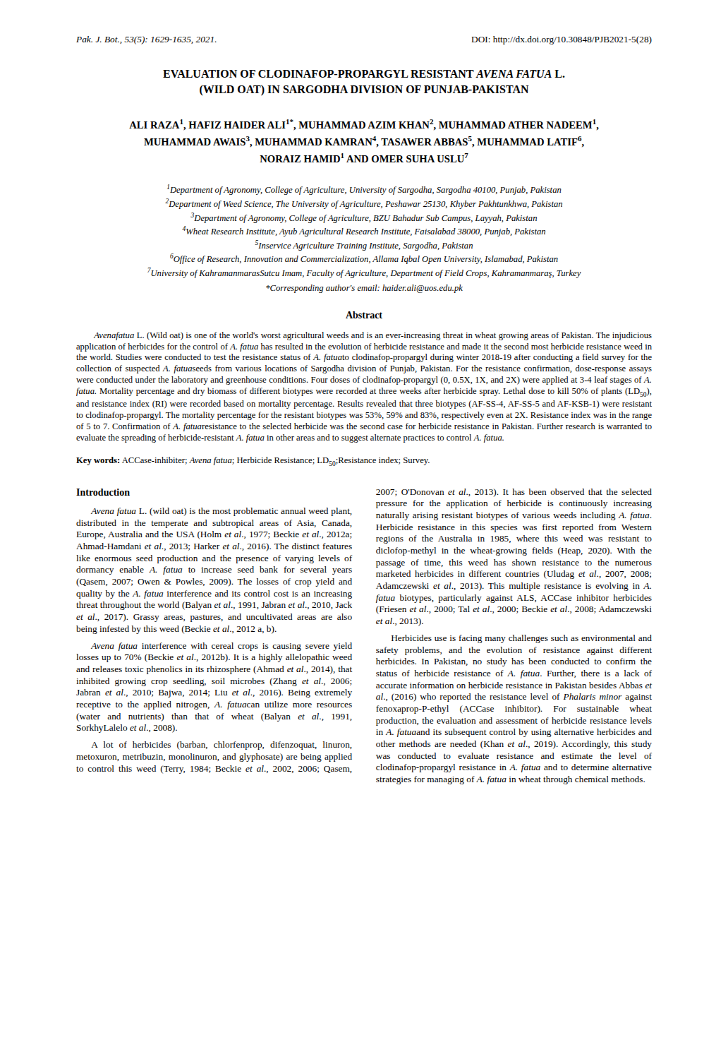Pak. J. Bot., 53(5): 1629-1635, 2021. DOI: http://dx.doi.org/10.30848/PJB2021-5(28)
Evaluation of Clodinafop-Propargyl Resistant Avena fatua L.
(Wild Oat) in Sargodha Division of Punjab-Pakistan
Ali Raza1, Hafiz Haider Ali1*, Muhammad Azim Khan2, Muhammad Ather Nadeem1,
Muhammad Awais3, Muhammad Kamran4, Tasawer Abbas5, Muhammad Latif6,
Noraiz Hamid1 and Omer Suha Uslu7
1Department of Agronomy, College of Agriculture, University of Sargodha, Sargodha 40100, Punjab, Pakistan
2Department of Weed Science, The University of Agriculture, Peshawar 25130, Khyber Pakhtunkhwa, Pakistan
3Department of Agronomy, College of Agriculture, BZU Bahadur Sub Campus, Layyah, Pakistan
4Wheat Research Institute, Ayub Agricultural Research Institute, Faisalabad 38000, Punjab, Pakistan
5Inservice Agriculture Training Institute, Sargodha, Pakistan
6Office of Research, Innovation and Commercialization, Allama Iqbal Open University, Islamabad, Pakistan
7University of KahramanmarasSutcu Imam, Faculty of Agriculture, Department of Field Crops, Kahramanmaraş, Turkey
*Corresponding author's email: haider.ali@uos.edu.pk
Abstract
Avenafatua L. (Wild oat) is one of the world's worst agricultural weeds and is an ever-increasing threat in wheat growing areas of Pakistan. The injudicious application of herbicides for the control of A. fatua has resulted in the evolution of herbicide resistance and made it the second most herbicide resistance weed in the world. Studies were conducted to test the resistance status of A. fatuato clodinafop-propargyl during winter 2018-19 after conducting a field survey for the collection of suspected A. fatuaseeds from various locations of Sargodha division of Punjab, Pakistan. For the resistance confirmation, dose-response assays were conducted under the laboratory and greenhouse conditions. Four doses of clodinafop-propargyl (0, 0.5X, 1X, and 2X) were applied at 3-4 leaf stages of A. fatua. Mortality percentage and dry biomass of different biotypes were recorded at three weeks after herbicide spray. Lethal dose to kill 50% of plants (LD50), and resistance index (RI) were recorded based on mortality percentage. Results revealed that three biotypes (AF-SS-4, AF-SS-5 and AF-KSB-1) were resistant to clodinafop-propargyl. The mortality percentage for the resistant biotypes was 53%, 59% and 83%, respectively even at 2X. Resistance index was in the range of 5 to 7. Confirmation of A. fatuaresistance to the selected herbicide was the second case for herbicide resistance in Pakistan. Further research is warranted to evaluate the spreading of herbicide-resistant A. fatua in other areas and to suggest alternate practices to control A. fatua.
Key words: ACCase-inhibiter; Avena fatua; Herbicide Resistance; LD50;Resistance index; Survey.
Introduction
Avena fatua L. (wild oat) is the most problematic annual weed plant, distributed in the temperate and subtropical areas of Asia, Canada, Europe, Australia and the USA (Holm et al., 1977; Beckie et al., 2012a; Ahmad-Hamdani et al., 2013; Harker et al., 2016). The distinct features like enormous seed production and the presence of varying levels of dormancy enable A. fatua to increase seed bank for several years (Qasem, 2007; Owen & Powles, 2009). The losses of crop yield and quality by the A. fatua interference and its control cost is an increasing threat throughout the world (Balyan et al., 1991, Jabran et al., 2010, Jack et al., 2017). Grassy areas, pastures, and uncultivated areas are also being infested by this weed (Beckie et al., 2012 a, b).
Avena fatua interference with cereal crops is causing severe yield losses up to 70% (Beckie et al., 2012b). It is a highly allelopathic weed and releases toxic phenolics in its rhizosphere (Ahmad et al., 2014), that inhibited growing crop seedling, soil microbes (Zhang et al., 2006; Jabran et al., 2010; Bajwa, 2014; Liu et al., 2016). Being extremely receptive to the applied nitrogen, A. fatuacan utilize more resources (water and nutrients) than that of wheat (Balyan et al., 1991, SorkhyLalelo et al., 2008).
A lot of herbicides (barban, chlorfenprop, difenzoquat, linuron, metoxuron, metribuzin, monolinuron, and glyphosate) are being applied to control this weed (Terry, 1984; Beckie et al., 2002, 2006; Qasem, 2007; O'Donovan et al., 2013). It has been observed that the selected pressure for the application of herbicide is continuously increasing naturally arising resistant biotypes of various weeds including A. fatua. Herbicide resistance in this species was first reported from Western regions of the Australia in 1985, where this weed was resistant to diclofop-methyl in the wheat-growing fields (Heap, 2020). With the passage of time, this weed has shown resistance to the numerous marketed herbicides in different countries (Uludag et al., 2007, 2008; Adamczewski et al., 2013). This multiple resistance is evolving in A. fatua biotypes, particularly against ALS, ACCase inhibitor herbicides (Friesen et al., 2000; Tal et al., 2000; Beckie et al., 2008; Adamczewski et al., 2013).
Herbicides use is facing many challenges such as environmental and safety problems, and the evolution of resistance against different herbicides. In Pakistan, no study has been conducted to confirm the status of herbicide resistance of A. fatua. Further, there is a lack of accurate information on herbicide resistance in Pakistan besides Abbas et al., (2016) who reported the resistance level of Phalaris minor against fenoxaprop-P-ethyl (ACCase inhibitor). For sustainable wheat production, the evaluation and assessment of herbicide resistance levels in A. fatuaand its subsequent control by using alternative herbicides and other methods are needed (Khan et al., 2019). Accordingly, this study was conducted to evaluate resistance and estimate the level of clodinafop-propargyl resistance in A. fatua and to determine alternative strategies for managing of A. fatua in wheat through chemical methods.